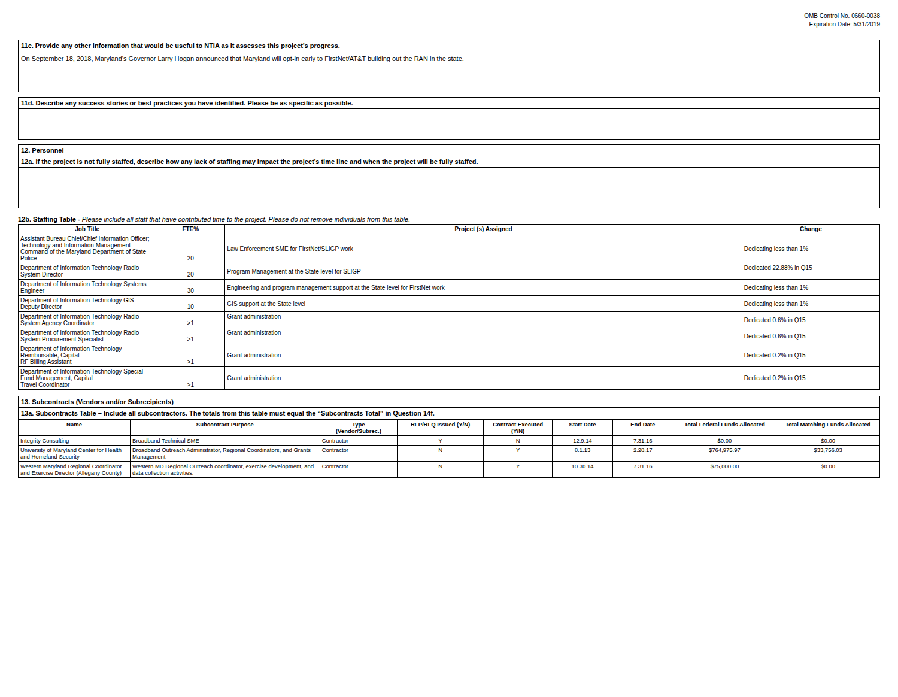OMB Control No. 0660-0038
Expiration Date: 5/31/2019
11c. Provide any other information that would be useful to NTIA as it assesses this project’s progress.
On September 18, 2018, Maryland’s Governor Larry Hogan announced that Maryland will opt-in early to FirstNet/AT&T building out the RAN in the state.
11d. Describe any success stories or best practices you have identified. Please be as specific as possible.
12. Personnel
12a. If the project is not fully staffed, describe how any lack of staffing may impact the project’s time line and when the project will be fully staffed.
12b. Staffing Table - Please include all staff that have contributed time to the project. Please do not remove individuals from this table.
| Job Title | FTE% | Project (s) Assigned | Change |
| --- | --- | --- | --- |
| Assistant Bureau Chief/Chief Information Officer; Technology and Information Management Command of the Maryland Department of State Police | 20 | Law Enforcement SME for FirstNet/SLIGP work | Dedicating less than 1% |
| Department of Information Technology Radio System Director | 20 | Program Management at the State level for SLIGP | Dedicated 22.88% in Q15 |
| Department of Information Technology Systems Engineer | 30 | Engineering and program management support at the State level for FirstNet work | Dedicating less than 1% |
| Department of Information Technology GIS Deputy Director | 10 | GIS support at the State level | Dedicating less than 1% |
| Department of Information Technology Radio System Agency Coordinator | >1 | Grant administration | Dedicated 0.6% in Q15 |
| Department of Information Technology Radio System Procurement Specialist | >1 | Grant administration | Dedicated 0.6% in Q15 |
| Department of Information Technology Reimbursable, Capital RF Billing Assistant | >1 | Grant administration | Dedicated 0.2% in Q15 |
| Department of Information Technology Special Fund Management, Capital Travel Coordinator | >1 | Grant administration | Dedicated 0.2% in Q15 |
13. Subcontracts (Vendors and/or Subrecipients)
13a. Subcontracts Table – Include all subcontractors. The totals from this table must equal the “Subcontracts Total” in Question 14f.
| Name | Subcontract Purpose | Type (Vendor/Subrec.) | RFP/RFQ Issued (Y/N) | Contract Executed (Y/N) | Start Date | End Date | Total Federal Funds Allocated | Total Matching Funds Allocated |
| --- | --- | --- | --- | --- | --- | --- | --- | --- |
| Integrity Consulting | Broadband Technical SME | Contractor | Y | N | 12.9.14 | 7.31.16 | $0.00 | $0.00 |
| University of Maryland Center for Health and Homeland Security | Broadband Outreach Administrator, Regional Coordinators, and Grants Management | Contractor | N | Y | 8.1.13 | 2.28.17 | $764,975.97 | $33,756.03 |
| Western Maryland Regional Coordinator and Exercise Director (Allegany County) | Western MD Regional Outreach coordinator, exercise development, and data collection activities. | Contractor | N | Y | 10.30.14 | 7.31.16 | $75,000.00 | $0.00 |